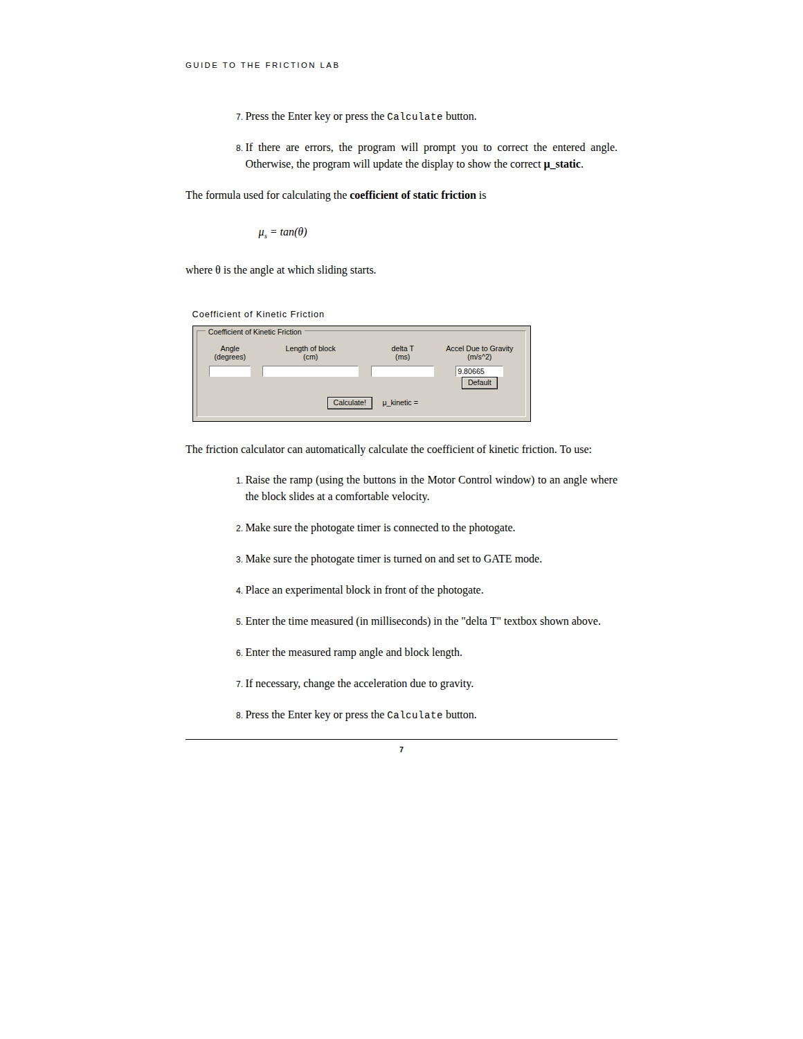Guide to the Friction Lab
Press the Enter key or press the Calculate button.
If there are errors, the program will prompt you to correct the entered angle. Otherwise, the program will update the display to show the correct μ_static.
The formula used for calculating the coefficient of static friction is
μs = tan(θ)
where θ is the angle at which sliding starts.
Coefficient of Kinetic Friction
Coefficient of Kinetic Friction
| Angle (degrees) | Length of block (cm) | delta T (ms) | Accel Due to Gravity (m/s^2) |
| | | | Default |
Calculate! μ_kinetic =
The friction calculator can automatically calculate the coefficient of kinetic friction. To use:
Raise the ramp (using the buttons in the Motor Control window) to an angle where the block slides at a comfortable velocity.
Make sure the photogate timer is connected to the photogate.
Make sure the photogate timer is turned on and set to GATE mode.
Place an experimental block in front of the photogate.
Enter the time measured (in milliseconds) in the "delta T" textbox shown above.
Enter the measured ramp angle and block length.
If necessary, change the acceleration due to gravity.
Press the Enter key or press the Calculate button.
7